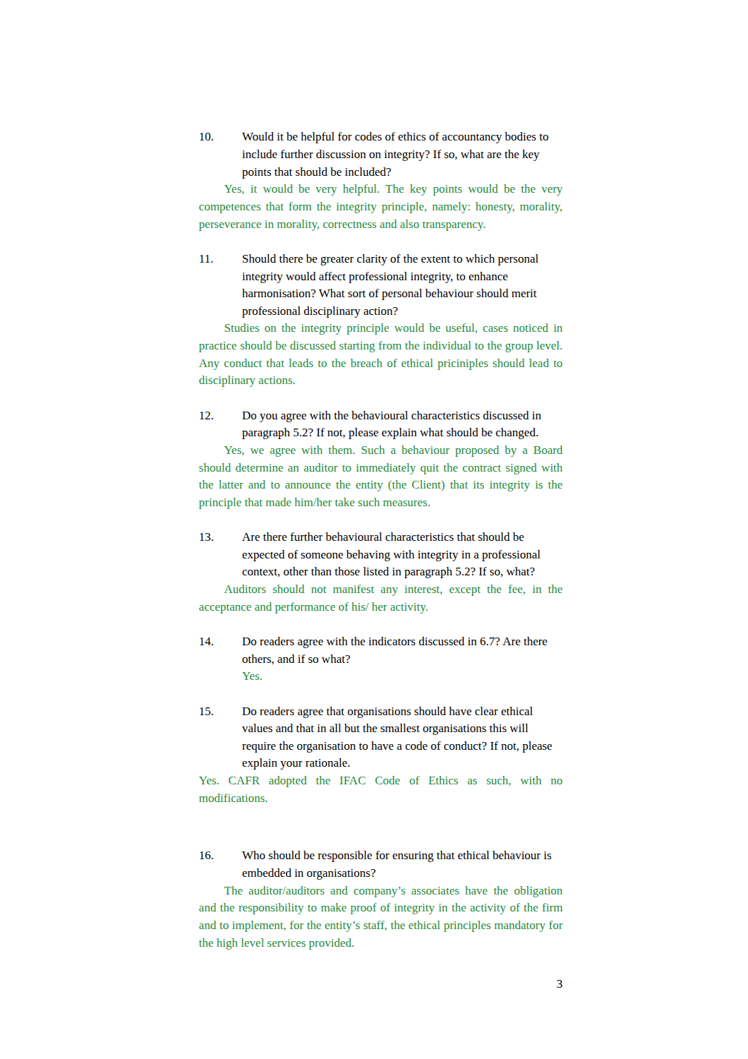10.
Would it be helpful for codes of ethics of accountancy bodies to include further discussion on integrity? If so, what are the key points that should be included?
Yes, it would be very helpful. The key points would be the very competences that form the integrity principle, namely: honesty, morality, perseverance in morality, correctness and also transparency.
11.
Should there be greater clarity of the extent to which personal integrity would affect professional integrity, to enhance harmonisation? What sort of personal behaviour should merit professional disciplinary action?
Studies on the integrity principle would be useful, cases noticed in practice should be discussed starting from the individual to the group level. Any conduct that leads to the breach of ethical priciniples should lead to disciplinary actions.
12.
Do you agree with the behavioural characteristics discussed in paragraph 5.2? If not, please explain what should be changed.
Yes, we agree with them. Such a behaviour proposed by a Board should determine an auditor to immediately quit the contract signed with the latter and to announce the entity (the Client) that its integrity is the principle that made him/her take such measures.
13.
Are there further behavioural characteristics that should be expected of someone behaving with integrity in a professional context, other than those listed in paragraph 5.2? If so, what?
Auditors should not manifest any interest, except the fee, in the acceptance and performance of his/ her activity.
14.
Do readers agree with the indicators discussed in 6.7? Are there others, and if so what?
Yes.
15.
Do readers agree that organisations should have clear ethical values and that in all but the smallest organisations this will require the organisation to have a code of conduct? If not, please explain your rationale.
Yes. CAFR adopted the IFAC Code of Ethics as such, with no modifications.
16.
Who should be responsible for ensuring that ethical behaviour is embedded in organisations?
The auditor/auditors and company’s associates have the obligation and the responsibility to make proof of integrity in the activity of the firm and to implement, for the entity’s staff, the ethical principles mandatory for the high level services provided.
3